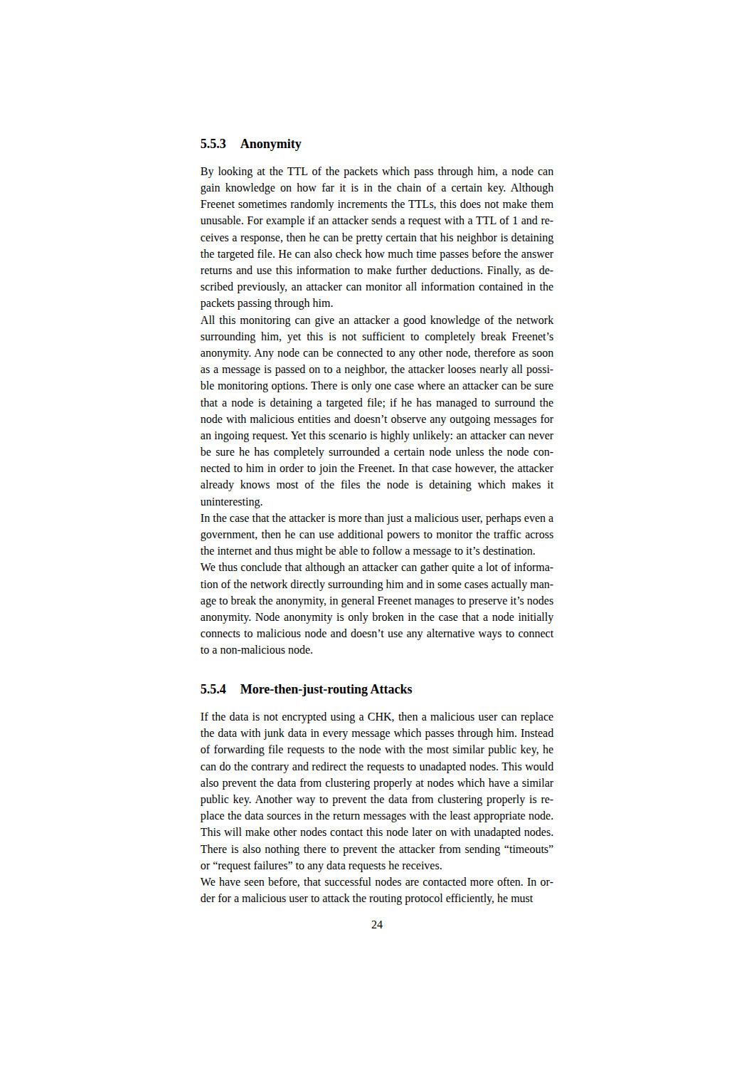5.5.3 Anonymity
By looking at the TTL of the packets which pass through him, a node can gain knowledge on how far it is in the chain of a certain key. Although Freenet sometimes randomly increments the TTLs, this does not make them unusable. For example if an attacker sends a request with a TTL of 1 and receives a response, then he can be pretty certain that his neighbor is detaining the targeted file. He can also check how much time passes before the answer returns and use this information to make further deductions. Finally, as described previously, an attacker can monitor all information contained in the packets passing through him.
All this monitoring can give an attacker a good knowledge of the network surrounding him, yet this is not sufficient to completely break Freenet’s anonymity. Any node can be connected to any other node, therefore as soon as a message is passed on to a neighbor, the attacker looses nearly all possible monitoring options. There is only one case where an attacker can be sure that a node is detaining a targeted file; if he has managed to surround the node with malicious entities and doesn’t observe any outgoing messages for an ingoing request. Yet this scenario is highly unlikely: an attacker can never be sure he has completely surrounded a certain node unless the node connected to him in order to join the Freenet. In that case however, the attacker already knows most of the files the node is detaining which makes it uninteresting.
In the case that the attacker is more than just a malicious user, perhaps even a government, then he can use additional powers to monitor the traffic across the internet and thus might be able to follow a message to it’s destination.
We thus conclude that although an attacker can gather quite a lot of information of the network directly surrounding him and in some cases actually manage to break the anonymity, in general Freenet manages to preserve it’s nodes anonymity. Node anonymity is only broken in the case that a node initially connects to malicious node and doesn’t use any alternative ways to connect to a non-malicious node.
5.5.4 More-then-just-routing Attacks
If the data is not encrypted using a CHK, then a malicious user can replace the data with junk data in every message which passes through him. Instead of forwarding file requests to the node with the most similar public key, he can do the contrary and redirect the requests to unadapted nodes. This would also prevent the data from clustering properly at nodes which have a similar public key. Another way to prevent the data from clustering properly is replace the data sources in the return messages with the least appropriate node. This will make other nodes contact this node later on with unadapted nodes. There is also nothing there to prevent the attacker from sending “timeouts” or “request failures” to any data requests he receives.
We have seen before, that successful nodes are contacted more often. In order for a malicious user to attack the routing protocol efficiently, he must
24